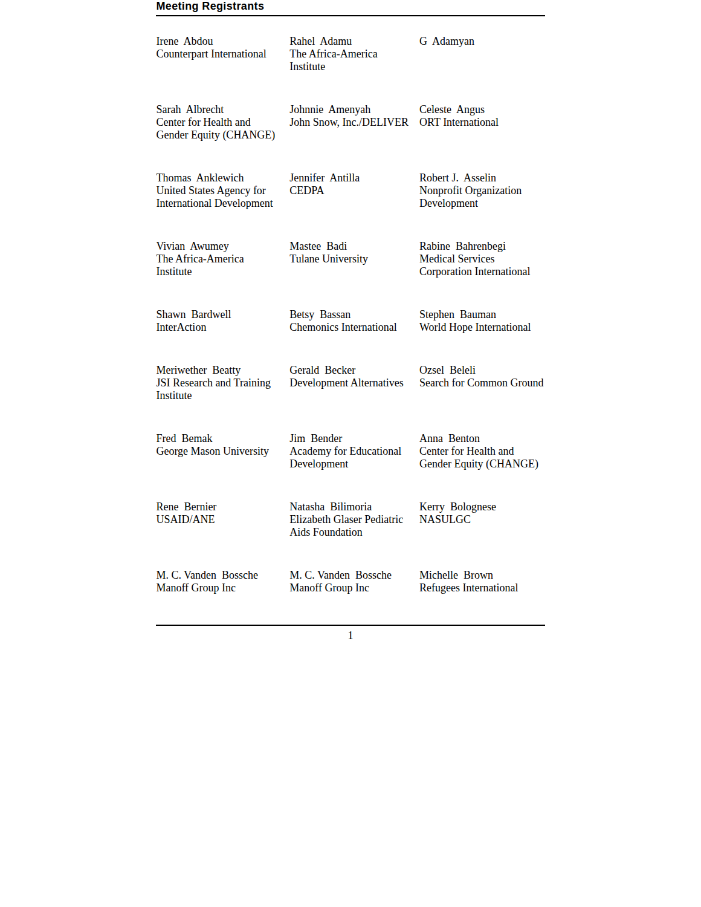Meeting Registrants
| Irene Abdou Counterpart International | Rahel Adamu The Africa-America Institute | G Adamyan |
| Sarah Albrecht Center for Health and Gender Equity (CHANGE) | Johnnie Amenyah John Snow, Inc./DELIVER | Celeste Angus ORT International |
| Thomas Anklewich United States Agency for International Development | Jennifer Antilla CEDPA | Robert J. Asselin Nonprofit Organization Development |
| Vivian Awumey The Africa-America Institute | Mastee Badi Tulane University | Rabine Bahrenbegi Medical Services Corporation International |
| Shawn Bardwell InterAction | Betsy Bassan Chemonics International | Stephen Bauman World Hope International |
| Meriwether Beatty JSI Research and Training Institute | Gerald Becker Development Alternatives | Ozsel Beleli Search for Common Ground |
| Fred Bemak George Mason University | Jim Bender Academy for Educational Development | Anna Benton Center for Health and Gender Equity (CHANGE) |
| Rene Bernier USAID/ANE | Natasha Bilimoria Elizabeth Glaser Pediatric Aids Foundation | Kerry Bolognese NASULGC |
| M. C. Vanden Bossche Manoff Group Inc | M. C. Vanden Bossche Manoff Group Inc | Michelle Brown Refugees International |
1